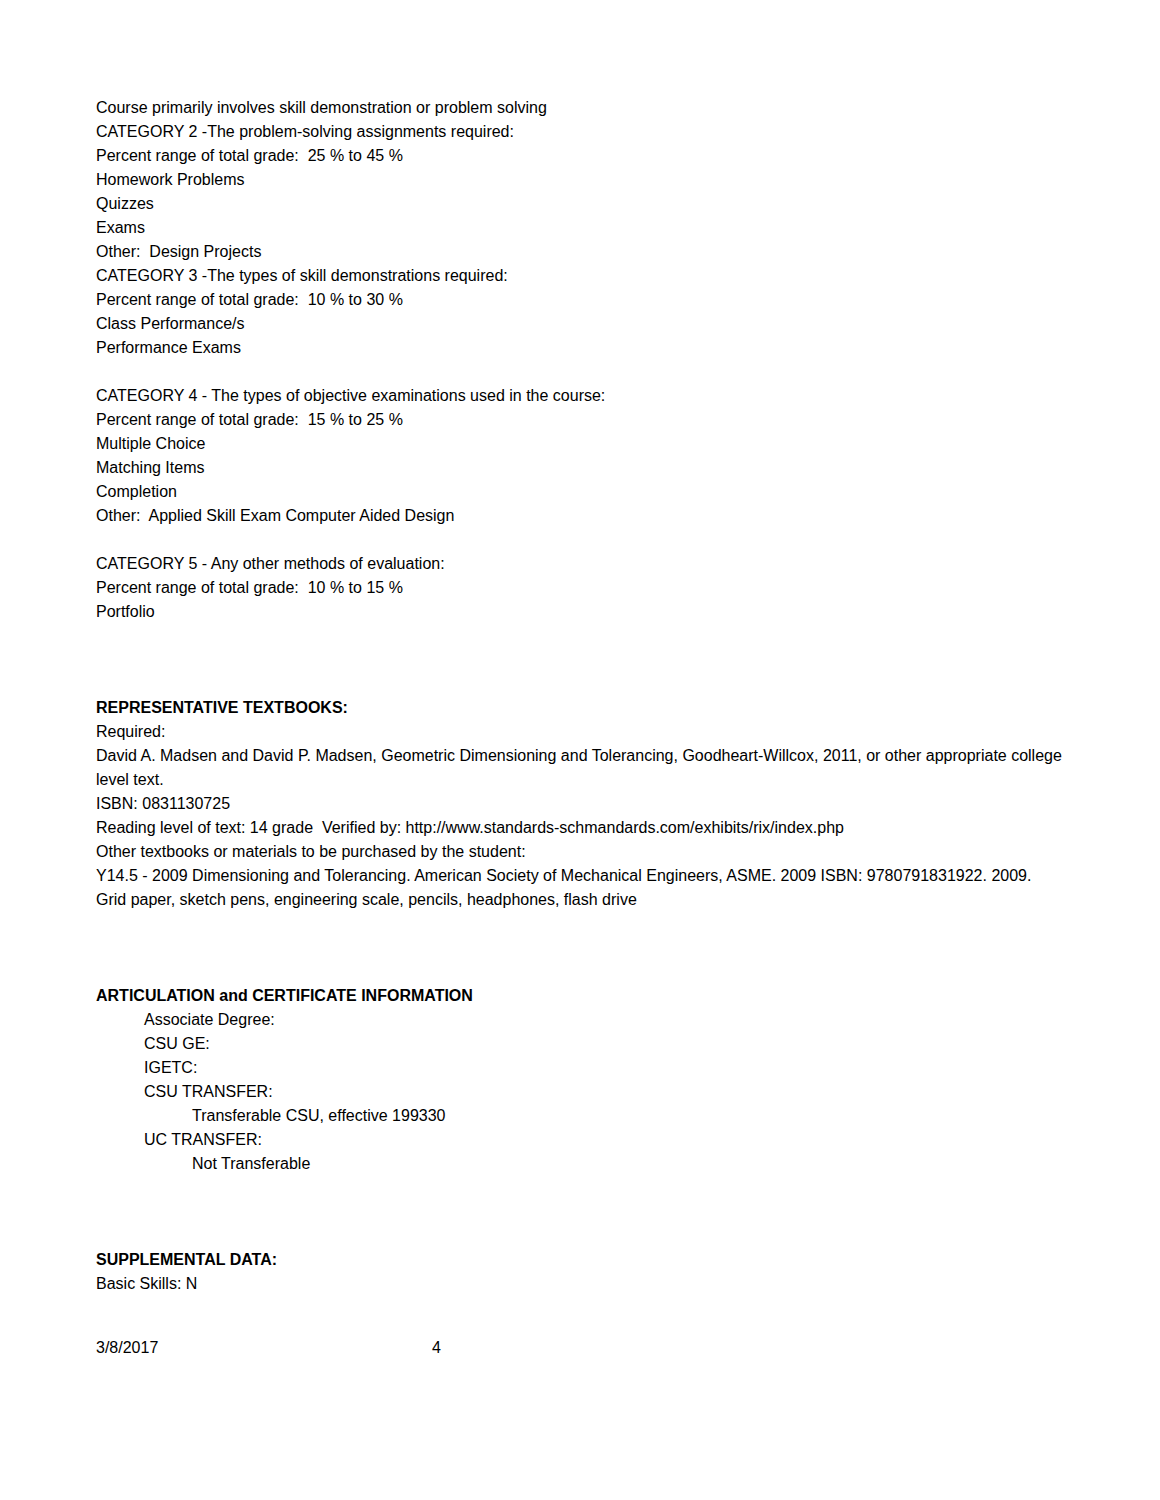Course primarily involves skill demonstration or problem solving
CATEGORY 2 -The problem-solving assignments required:
Percent range of total grade: 25 % to 45 %
Homework Problems
Quizzes
Exams
Other: Design Projects
CATEGORY 3 -The types of skill demonstrations required:
Percent range of total grade: 10 % to 30 %
Class Performance/s
Performance Exams
CATEGORY 4 - The types of objective examinations used in the course:
Percent range of total grade: 15 % to 25 %
Multiple Choice
Matching Items
Completion
Other: Applied Skill Exam Computer Aided Design
CATEGORY 5 - Any other methods of evaluation:
Percent range of total grade: 10 % to 15 %
Portfolio
REPRESENTATIVE TEXTBOOKS:
Required:
David A. Madsen and David P. Madsen, Geometric Dimensioning and Tolerancing, Goodheart-Willcox, 2011, or other appropriate college level text.
ISBN: 0831130725
Reading level of text: 14 grade Verified by: http://www.standards-schmandards.com/exhibits/rix/index.php
Other textbooks or materials to be purchased by the student:
Y14.5 - 2009 Dimensioning and Tolerancing. American Society of Mechanical Engineers, ASME. 2009 ISBN: 9780791831922. 2009.
Grid paper, sketch pens, engineering scale, pencils, headphones, flash drive
ARTICULATION and CERTIFICATE INFORMATION
Associate Degree:
CSU GE:
IGETC:
CSU TRANSFER:
Transferable CSU, effective 199330
UC TRANSFER:
Not Transferable
SUPPLEMENTAL DATA:
Basic Skills: N
3/8/2017 4